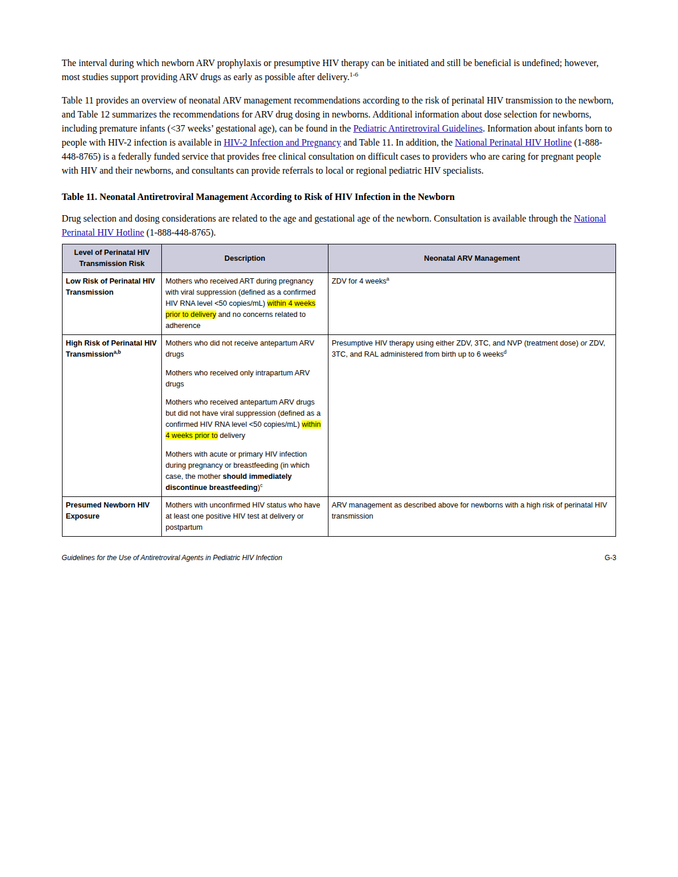The interval during which newborn ARV prophylaxis or presumptive HIV therapy can be initiated and still be beneficial is undefined; however, most studies support providing ARV drugs as early as possible after delivery.1-6
Table 11 provides an overview of neonatal ARV management recommendations according to the risk of perinatal HIV transmission to the newborn, and Table 12 summarizes the recommendations for ARV drug dosing in newborns. Additional information about dose selection for newborns, including premature infants (<37 weeks’ gestational age), can be found in the Pediatric Antiretroviral Guidelines. Information about infants born to people with HIV-2 infection is available in HIV-2 Infection and Pregnancy and Table 11. In addition, the National Perinatal HIV Hotline (1-888-448-8765) is a federally funded service that provides free clinical consultation on difficult cases to providers who are caring for pregnant people with HIV and their newborns, and consultants can provide referrals to local or regional pediatric HIV specialists.
Table 11. Neonatal Antiretroviral Management According to Risk of HIV Infection in the Newborn
Drug selection and dosing considerations are related to the age and gestational age of the newborn. Consultation is available through the National Perinatal HIV Hotline (1-888-448-8765).
| Level of Perinatal HIV Transmission Risk | Description | Neonatal ARV Management |
| --- | --- | --- |
| Low Risk of Perinatal HIV Transmission | Mothers who received ART during pregnancy with viral suppression (defined as a confirmed HIV RNA level <50 copies/mL) within 4 weeks prior to delivery and no concerns related to adherence | ZDV for 4 weeks a |
| High Risk of Perinatal HIV Transmission a,b | Mothers who did not receive antepartum ARV drugs Mothers who received only intrapartum ARV drugs Mothers who received antepartum ARV drugs but did not have viral suppression (defined as a confirmed HIV RNA level <50 copies/mL) within 4 weeks prior to delivery Mothers with acute or primary HIV infection during pregnancy or breastfeeding (in which case, the mother should immediately discontinue breastfeeding ) c | Presumptive HIV therapy using either ZDV, 3TC, and NVP (treatment dose) or ZDV, 3TC, and RAL administered from birth up to 6 weeks d |
| Presumed Newborn HIV Exposure | Mothers with unconfirmed HIV status who have at least one positive HIV test at delivery or postpartum | ARV management as described above for newborns with a high risk of perinatal HIV transmission |
Guidelines for the Use of Antiretroviral Agents in Pediatric HIV Infection G-3